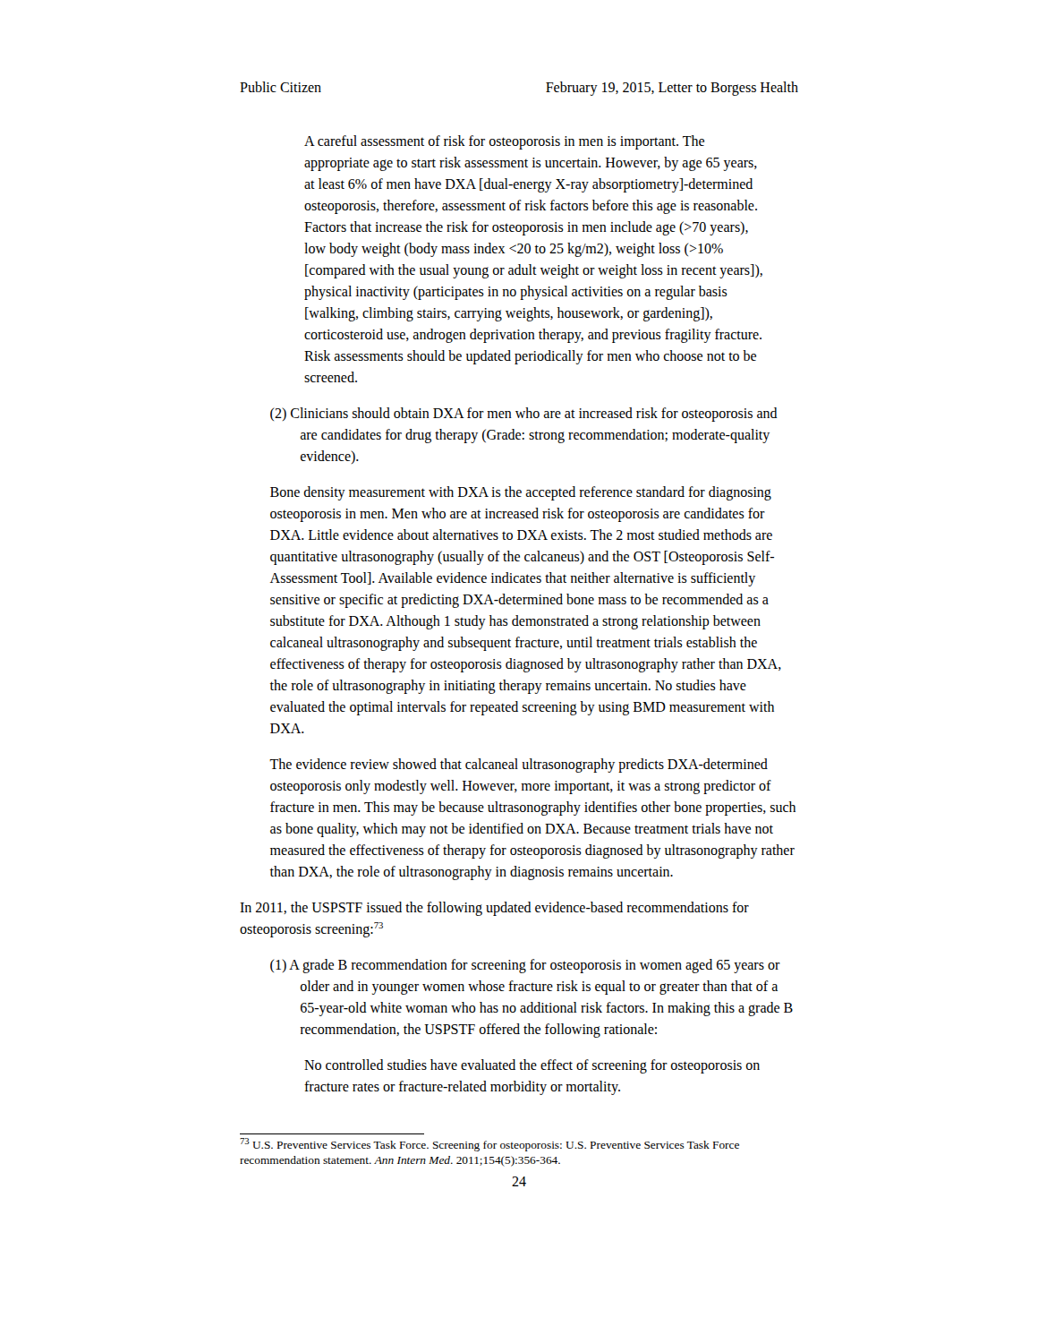Public Citizen
February 19, 2015, Letter to Borgess Health
A careful assessment of risk for osteoporosis in men is important. The appropriate age to start risk assessment is uncertain. However, by age 65 years, at least 6% of men have DXA [dual-energy X-ray absorptiometry]-determined osteoporosis, therefore, assessment of risk factors before this age is reasonable. Factors that increase the risk for osteoporosis in men include age (>70 years), low body weight (body mass index <20 to 25 kg/m2), weight loss (>10% [compared with the usual young or adult weight or weight loss in recent years]), physical inactivity (participates in no physical activities on a regular basis [walking, climbing stairs, carrying weights, housework, or gardening]), corticosteroid use, androgen deprivation therapy, and previous fragility fracture. Risk assessments should be updated periodically for men who choose not to be screened.
(2) Clinicians should obtain DXA for men who are at increased risk for osteoporosis and are candidates for drug therapy (Grade: strong recommendation; moderate-quality evidence).
Bone density measurement with DXA is the accepted reference standard for diagnosing osteoporosis in men. Men who are at increased risk for osteoporosis are candidates for DXA. Little evidence about alternatives to DXA exists. The 2 most studied methods are quantitative ultrasonography (usually of the calcaneus) and the OST [Osteoporosis Self-Assessment Tool]. Available evidence indicates that neither alternative is sufficiently sensitive or specific at predicting DXA-determined bone mass to be recommended as a substitute for DXA. Although 1 study has demonstrated a strong relationship between calcaneal ultrasonography and subsequent fracture, until treatment trials establish the effectiveness of therapy for osteoporosis diagnosed by ultrasonography rather than DXA, the role of ultrasonography in initiating therapy remains uncertain. No studies have evaluated the optimal intervals for repeated screening by using BMD measurement with DXA.
The evidence review showed that calcaneal ultrasonography predicts DXA-determined osteoporosis only modestly well. However, more important, it was a strong predictor of fracture in men. This may be because ultrasonography identifies other bone properties, such as bone quality, which may not be identified on DXA. Because treatment trials have not measured the effectiveness of therapy for osteoporosis diagnosed by ultrasonography rather than DXA, the role of ultrasonography in diagnosis remains uncertain.
In 2011, the USPSTF issued the following updated evidence-based recommendations for osteoporosis screening:73
(1) A grade B recommendation for screening for osteoporosis in women aged 65 years or older and in younger women whose fracture risk is equal to or greater than that of a 65-year-old white woman who has no additional risk factors. In making this a grade B recommendation, the USPSTF offered the following rationale:
No controlled studies have evaluated the effect of screening for osteoporosis on fracture rates or fracture-related morbidity or mortality.
73 U.S. Preventive Services Task Force. Screening for osteoporosis: U.S. Preventive Services Task Force recommendation statement. Ann Intern Med. 2011;154(5):356-364.
24